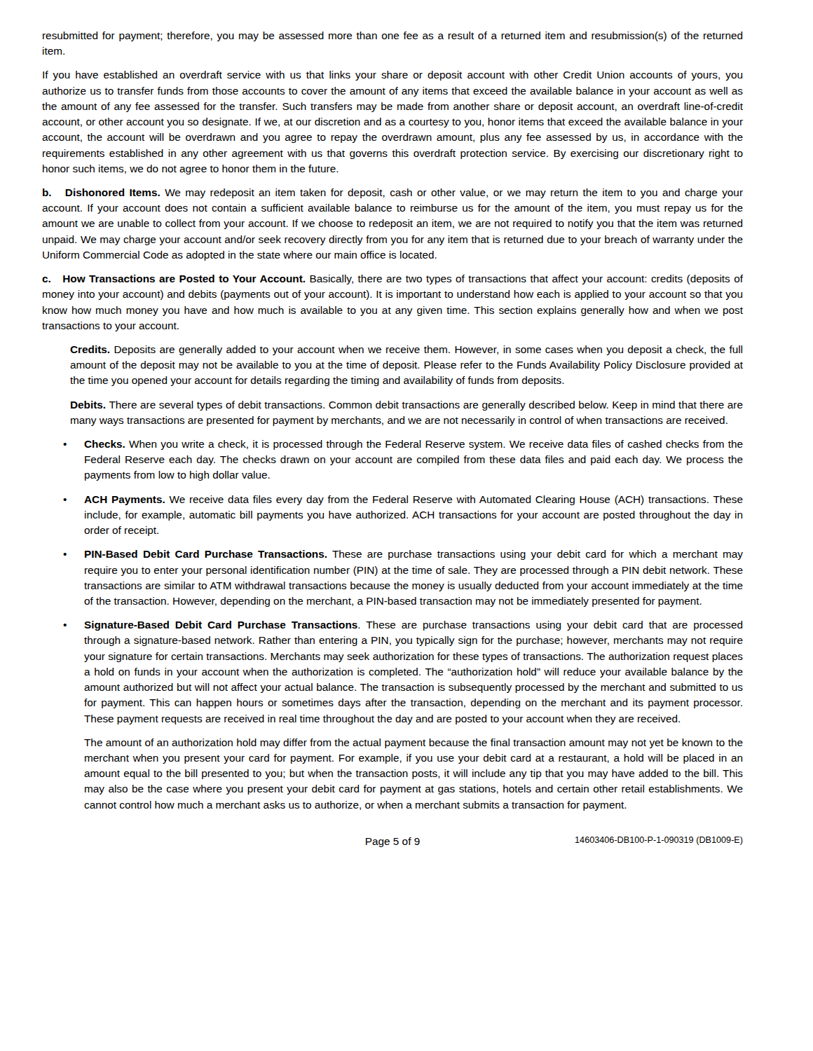resubmitted for payment; therefore, you may be assessed more than one fee as a result of a returned item and resubmission(s) of the returned item.
If you have established an overdraft service with us that links your share or deposit account with other Credit Union accounts of yours, you authorize us to transfer funds from those accounts to cover the amount of any items that exceed the available balance in your account as well as the amount of any fee assessed for the transfer. Such transfers may be made from another share or deposit account, an overdraft line-of-credit account, or other account you so designate. If we, at our discretion and as a courtesy to you, honor items that exceed the available balance in your account, the account will be overdrawn and you agree to repay the overdrawn amount, plus any fee assessed by us, in accordance with the requirements established in any other agreement with us that governs this overdraft protection service. By exercising our discretionary right to honor such items, we do not agree to honor them in the future.
b. Dishonored Items. We may redeposit an item taken for deposit, cash or other value, or we may return the item to you and charge your account. If your account does not contain a sufficient available balance to reimburse us for the amount of the item, you must repay us for the amount we are unable to collect from your account. If we choose to redeposit an item, we are not required to notify you that the item was returned unpaid. We may charge your account and/or seek recovery directly from you for any item that is returned due to your breach of warranty under the Uniform Commercial Code as adopted in the state where our main office is located.
c. How Transactions are Posted to Your Account. Basically, there are two types of transactions that affect your account: credits (deposits of money into your account) and debits (payments out of your account). It is important to understand how each is applied to your account so that you know how much money you have and how much is available to you at any given time. This section explains generally how and when we post transactions to your account.
Credits. Deposits are generally added to your account when we receive them. However, in some cases when you deposit a check, the full amount of the deposit may not be available to you at the time of deposit. Please refer to the Funds Availability Policy Disclosure provided at the time you opened your account for details regarding the timing and availability of funds from deposits.
Debits. There are several types of debit transactions. Common debit transactions are generally described below. Keep in mind that there are many ways transactions are presented for payment by merchants, and we are not necessarily in control of when transactions are received.
Checks. When you write a check, it is processed through the Federal Reserve system. We receive data files of cashed checks from the Federal Reserve each day. The checks drawn on your account are compiled from these data files and paid each day. We process the payments from low to high dollar value.
ACH Payments. We receive data files every day from the Federal Reserve with Automated Clearing House (ACH) transactions. These include, for example, automatic bill payments you have authorized. ACH transactions for your account are posted throughout the day in order of receipt.
PIN-Based Debit Card Purchase Transactions. These are purchase transactions using your debit card for which a merchant may require you to enter your personal identification number (PIN) at the time of sale. They are processed through a PIN debit network. These transactions are similar to ATM withdrawal transactions because the money is usually deducted from your account immediately at the time of the transaction. However, depending on the merchant, a PIN-based transaction may not be immediately presented for payment.
Signature-Based Debit Card Purchase Transactions. These are purchase transactions using your debit card that are processed through a signature-based network. Rather than entering a PIN, you typically sign for the purchase; however, merchants may not require your signature for certain transactions. Merchants may seek authorization for these types of transactions. The authorization request places a hold on funds in your account when the authorization is completed. The “authorization hold” will reduce your available balance by the amount authorized but will not affect your actual balance. The transaction is subsequently processed by the merchant and submitted to us for payment. This can happen hours or sometimes days after the transaction, depending on the merchant and its payment processor. These payment requests are received in real time throughout the day and are posted to your account when they are received.
The amount of an authorization hold may differ from the actual payment because the final transaction amount may not yet be known to the merchant when you present your card for payment. For example, if you use your debit card at a restaurant, a hold will be placed in an amount equal to the bill presented to you; but when the transaction posts, it will include any tip that you may have added to the bill. This may also be the case where you present your debit card for payment at gas stations, hotels and certain other retail establishments. We cannot control how much a merchant asks us to authorize, or when a merchant submits a transaction for payment.
Page 5 of 9
14603406-DB100-P-1-090319 (DB1009-E)